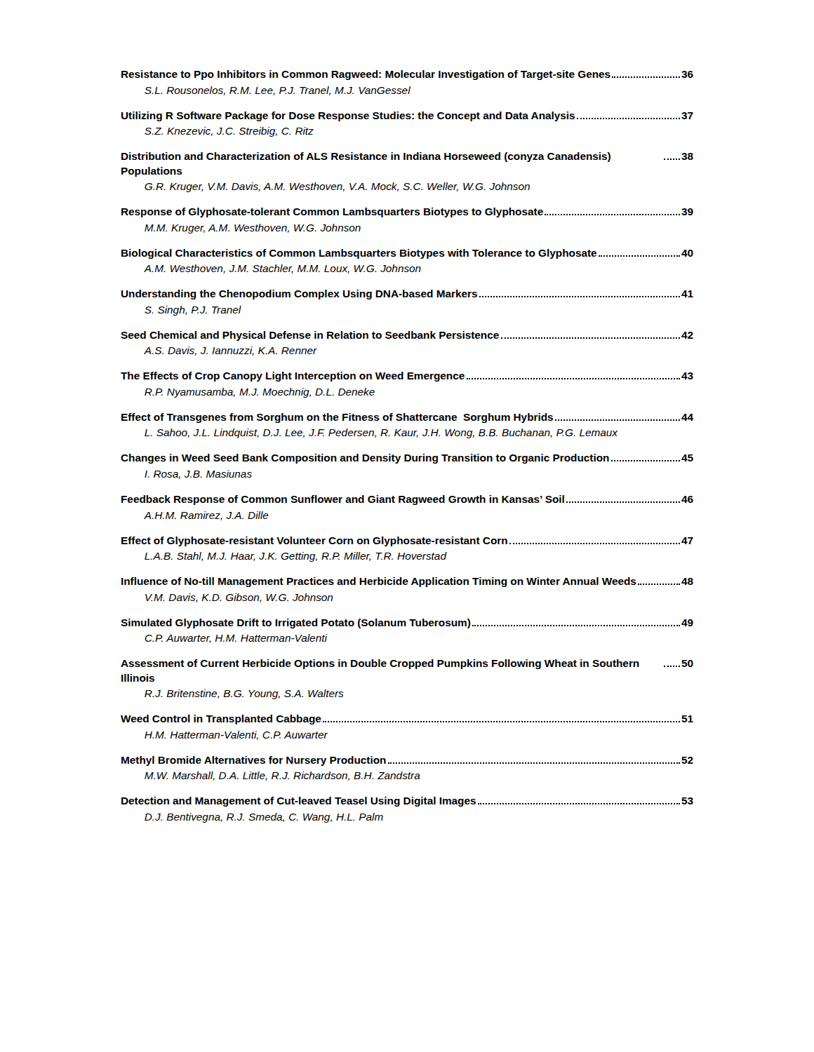Resistance to Ppo Inhibitors in Common Ragweed: Molecular Investigation of Target-site Genes 36
S.L. Rousonelos, R.M. Lee, P.J. Tranel, M.J. VanGessel
Utilizing R Software Package for Dose Response Studies: the Concept and Data Analysis 37
S.Z. Knezevic, J.C. Streibig, C. Ritz
Distribution and Characterization of ALS Resistance in Indiana Horseweed (conyza Canadensis) Populations 38
G.R. Kruger, V.M. Davis, A.M. Westhoven, V.A. Mock, S.C. Weller, W.G. Johnson
Response of Glyphosate-tolerant Common Lambsquarters Biotypes to Glyphosate 39
M.M. Kruger, A.M. Westhoven, W.G. Johnson
Biological Characteristics of Common Lambsquarters Biotypes with Tolerance to Glyphosate 40
A.M. Westhoven, J.M. Stachler, M.M. Loux, W.G. Johnson
Understanding the Chenopodium Complex Using DNA-based Markers 41
S. Singh, P.J. Tranel
Seed Chemical and Physical Defense in Relation to Seedbank Persistence 42
A.S. Davis, J. Iannuzzi, K.A. Renner
The Effects of Crop Canopy Light Interception on Weed Emergence 43
R.P. Nyamusamba, M.J. Moechnig, D.L. Deneke
Effect of Transgenes from Sorghum on the Fitness of Shattercane Sorghum Hybrids 44
L. Sahoo, J.L. Lindquist, D.J. Lee, J.F. Pedersen, R. Kaur, J.H. Wong, B.B. Buchanan, P.G. Lemaux
Changes in Weed Seed Bank Composition and Density During Transition to Organic Production 45
I. Rosa, J.B. Masiunas
Feedback Response of Common Sunflower and Giant Ragweed Growth in Kansas’ Soil 46
A.H.M. Ramirez, J.A. Dille
Effect of Glyphosate-resistant Volunteer Corn on Glyphosate-resistant Corn 47
L.A.B. Stahl, M.J. Haar, J.K. Getting, R.P. Miller, T.R. Hoverstad
Influence of No-till Management Practices and Herbicide Application Timing on Winter Annual Weeds 48
V.M. Davis, K.D. Gibson, W.G. Johnson
Simulated Glyphosate Drift to Irrigated Potato (Solanum Tuberosum) 49
C.P. Auwarter, H.M. Hatterman-Valenti
Assessment of Current Herbicide Options in Double Cropped Pumpkins Following Wheat in Southern Illinois 50
R.J. Britenstine, B.G. Young, S.A. Walters
Weed Control in Transplanted Cabbage 51
H.M. Hatterman-Valenti, C.P. Auwarter
Methyl Bromide Alternatives for Nursery Production 52
M.W. Marshall, D.A. Little, R.J. Richardson, B.H. Zandstra
Detection and Management of Cut-leaved Teasel Using Digital Images 53
D.J. Bentivegna, R.J. Smeda, C. Wang, H.L. Palm